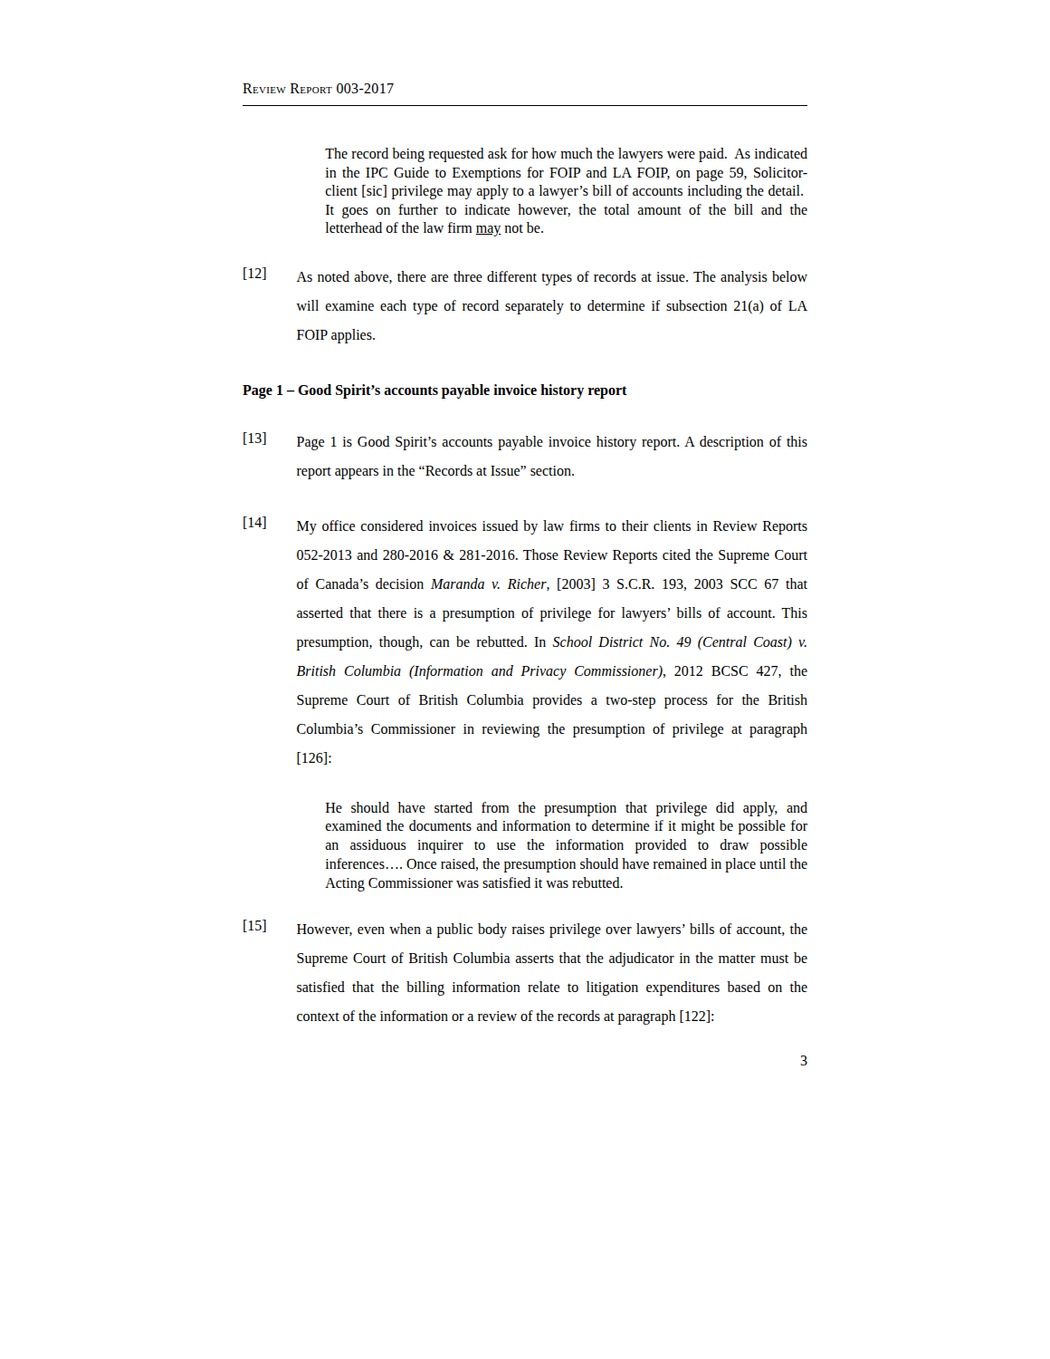Review Report 003-2017
The record being requested ask for how much the lawyers were paid. As indicated in the IPC Guide to Exemptions for FOIP and LA FOIP, on page 59, Solicitor-client [sic] privilege may apply to a lawyer’s bill of accounts including the detail. It goes on further to indicate however, the total amount of the bill and the letterhead of the law firm may not be.
[12]
As noted above, there are three different types of records at issue. The analysis below will examine each type of record separately to determine if subsection 21(a) of LA FOIP applies.
Page 1 – Good Spirit’s accounts payable invoice history report
[13]
Page 1 is Good Spirit’s accounts payable invoice history report. A description of this report appears in the “Records at Issue” section.
[14]
My office considered invoices issued by law firms to their clients in Review Reports 052-2013 and 280-2016 & 281-2016. Those Review Reports cited the Supreme Court of Canada’s decision Maranda v. Richer, [2003] 3 S.C.R. 193, 2003 SCC 67 that asserted that there is a presumption of privilege for lawyers’ bills of account. This presumption, though, can be rebutted. In School District No. 49 (Central Coast) v. British Columbia (Information and Privacy Commissioner), 2012 BCSC 427, the Supreme Court of British Columbia provides a two-step process for the British Columbia’s Commissioner in reviewing the presumption of privilege at paragraph [126]:
He should have started from the presumption that privilege did apply, and examined the documents and information to determine if it might be possible for an assiduous inquirer to use the information provided to draw possible inferences…. Once raised, the presumption should have remained in place until the Acting Commissioner was satisfied it was rebutted.
[15]
However, even when a public body raises privilege over lawyers’ bills of account, the Supreme Court of British Columbia asserts that the adjudicator in the matter must be satisfied that the billing information relate to litigation expenditures based on the context of the information or a review of the records at paragraph [122]:
3